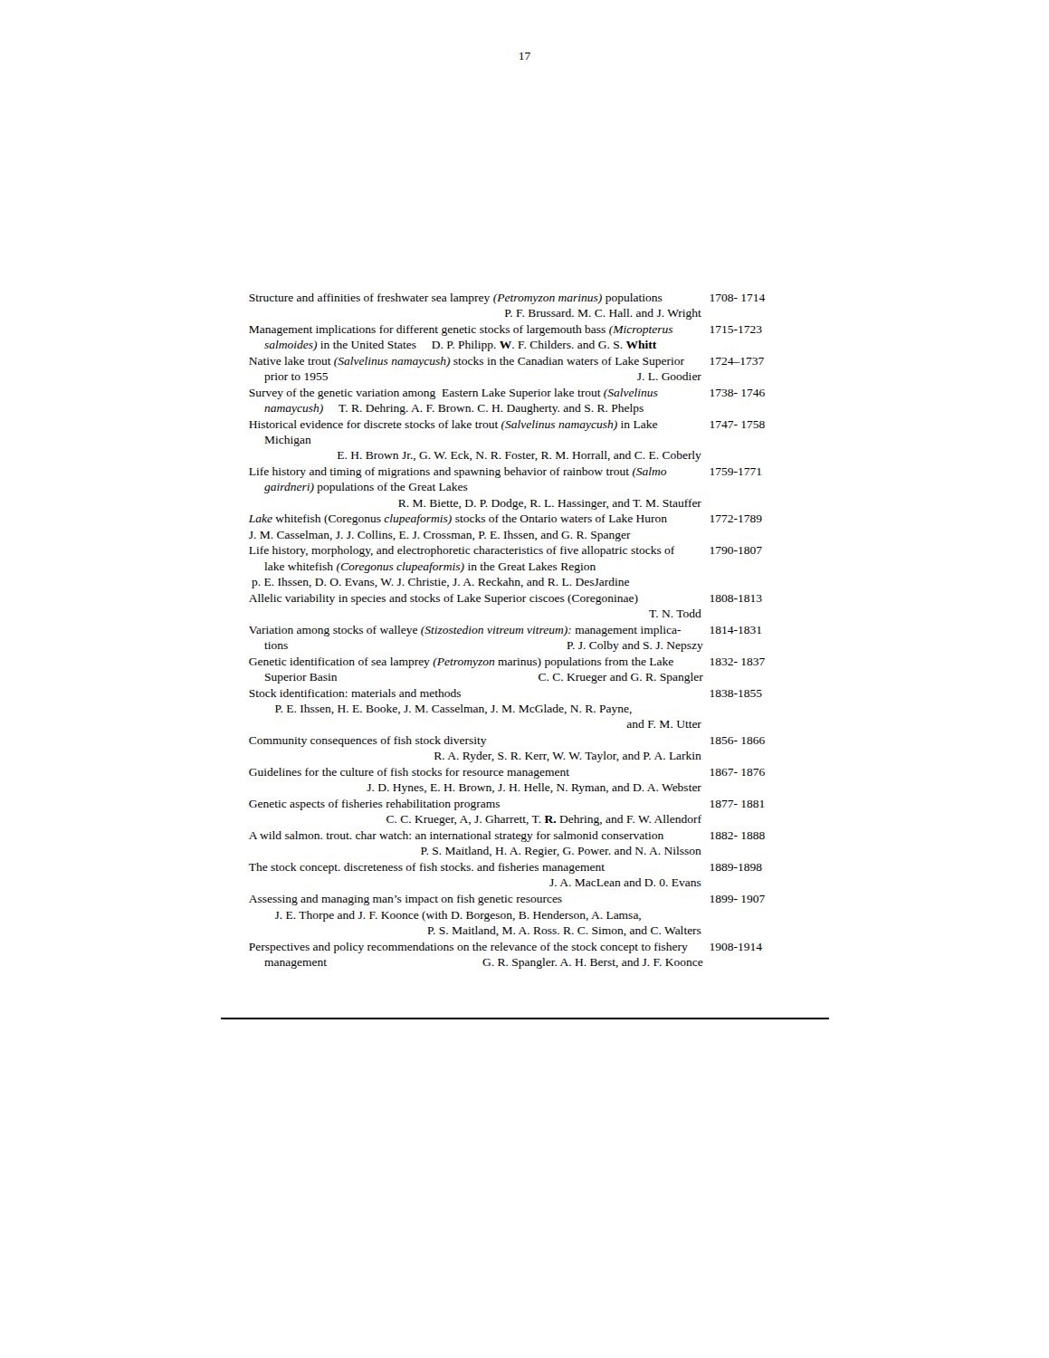17
1708- 1714
Structure and affinities of freshwater sea lamprey (Petromyzon marinus) populations P. F. Brussard. M. C. Hall. and J. Wright
1715-1723
Management implications for different genetic stocks of largemouth bass (Micropterus salmoides) in the United States D. P. Philipp. W. F. Childers. and G. S. Whitt
1724–1737
Native lake trout (Salvelinus namaycush) stocks in the Canadian waters of Lake Superior prior to 1955J. L. Goodier
1738- 1746
Survey of the genetic variation among Eastern Lake Superior lake trout (Salvelinus namaycush) T. R. Dehring. A. F. Brown. C. H. Daugherty. and S. R. Phelps
1747- 1758
Historical evidence for discrete stocks of lake trout (Salvelinus namaycush) in Lake Michigan E. H. Brown Jr., G. W. Eck, N. R. Foster, R. M. Horrall, and C. E. Coberly
1759-1771
Life history and timing of migrations and spawning behavior of rainbow trout (Salmo gairdneri) populations of the Great Lakes R. M. Biette, D. P. Dodge, R. L. Hassinger, and T. M. Stauffer
1772-1789
Lake whitefish (Coregonus clupeaformis) stocks of the Ontario waters of Lake Huron J. M. Casselman, J. J. Collins, E. J. Crossman, P. E. Ihssen, and G. R. Spanger
1790-1807
Life history, morphology, and electrophoretic characteristics of five allopatric stocks of lake whitefish (Coregonus clupeaformis) in the Great Lakes Region p. E. Ihssen, D. O. Evans, W. J. Christie, J. A. Reckahn, and R. L. DesJardine
1808-1813
Allelic variability in species and stocks of Lake Superior ciscoes (Coregoninae) T. N. Todd
1814-1831
Variation among stocks of walleye (Stizostedion vitreum vitreum): management implica- tionsP. J. Colby and S. J. Nepszy
1832- 1837
Genetic identification of sea lamprey (Petromyzon marinus) populations from the Lake Superior BasinC. C. Krueger and G. R. Spangler
1838-1855
Stock identification: materials and methods P. E. Ihssen, H. E. Booke, J. M. Casselman, J. M. McGlade, N. R. Payne, and F. M. Utter
1856- 1866
Community consequences of fish stock diversity R. A. Ryder, S. R. Kerr, W. W. Taylor, and P. A. Larkin
1867- 1876
Guidelines for the culture of fish stocks for resource management J. D. Hynes, E. H. Brown, J. H. Helle, N. Ryman, and D. A. Webster
1877- 1881
Genetic aspects of fisheries rehabilitation programs C. C. Krueger, A, J. Gharrett, T. R. Dehring, and F. W. Allendorf
1882- 1888
A wild salmon. trout. char watch: an international strategy for salmonid conservation P. S. Maitland, H. A. Regier, G. Power. and N. A. Nilsson
1889-1898
The stock concept. discreteness of fish stocks. and fisheries management J. A. MacLean and D. 0. Evans
1899- 1907
Assessing and managing man’s impact on fish genetic resources J. E. Thorpe and J. F. Koonce (with D. Borgeson, B. Henderson, A. Lamsa, P. S. Maitland, M. A. Ross. R. C. Simon, and C. Walters
1908-1914
Perspectives and policy recommendations on the relevance of the stock concept to fishery managementG. R. Spangler. A. H. Berst, and J. F. Koonce